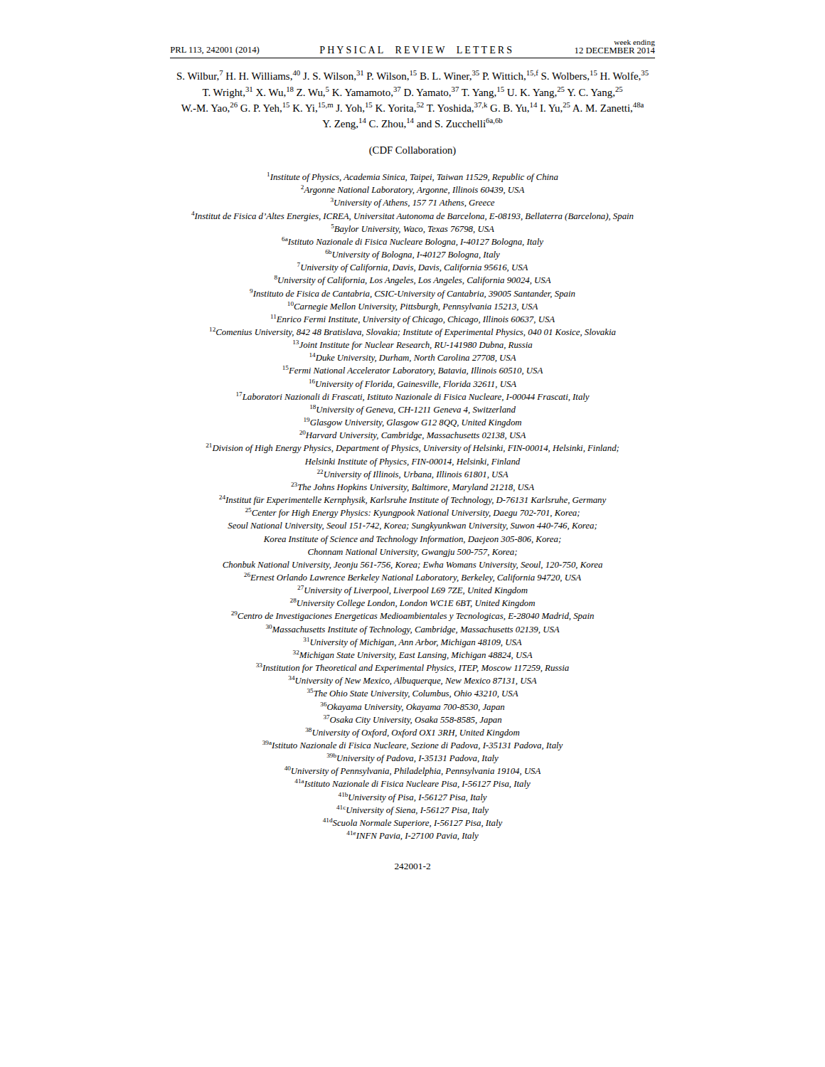PRL 113, 242001 (2014)
PHYSICAL REVIEW LETTERS
week ending 12 DECEMBER 2014
S. Wilbur,7 H. H. Williams,40 J. S. Wilson,31 P. Wilson,15 B. L. Winer,35 P. Wittich,15,f S. Wolbers,15 H. Wolfe,35
T. Wright,31 X. Wu,18 Z. Wu,5 K. Yamamoto,37 D. Yamato,37 T. Yang,15 U. K. Yang,25 Y. C. Yang,25
W.-M. Yao,26 G. P. Yeh,15 K. Yi,15,m J. Yoh,15 K. Yorita,52 T. Yoshida,37,k G. B. Yu,14 I. Yu,25 A. M. Zanetti,48a
Y. Zeng,14 C. Zhou,14 and S. Zucchelli6a,6b
(CDF Collaboration)
1Institute of Physics, Academia Sinica, Taipei, Taiwan 11529, Republic of China
2Argonne National Laboratory, Argonne, Illinois 60439, USA
3University of Athens, 157 71 Athens, Greece
4Institut de Fisica d’Altes Energies, ICREA, Universitat Autonoma de Barcelona, E-08193, Bellaterra (Barcelona), Spain
5Baylor University, Waco, Texas 76798, USA
6aIstituto Nazionale di Fisica Nucleare Bologna, I-40127 Bologna, Italy
6bUniversity of Bologna, I-40127 Bologna, Italy
7University of California, Davis, Davis, California 95616, USA
8University of California, Los Angeles, Los Angeles, California 90024, USA
9Instituto de Fisica de Cantabria, CSIC-University of Cantabria, 39005 Santander, Spain
10Carnegie Mellon University, Pittsburgh, Pennsylvania 15213, USA
11Enrico Fermi Institute, University of Chicago, Chicago, Illinois 60637, USA
12Comenius University, 842 48 Bratislava, Slovakia; Institute of Experimental Physics, 040 01 Kosice, Slovakia
13Joint Institute for Nuclear Research, RU-141980 Dubna, Russia
14Duke University, Durham, North Carolina 27708, USA
15Fermi National Accelerator Laboratory, Batavia, Illinois 60510, USA
16University of Florida, Gainesville, Florida 32611, USA
17Laboratori Nazionali di Frascati, Istituto Nazionale di Fisica Nucleare, I-00044 Frascati, Italy
18University of Geneva, CH-1211 Geneva 4, Switzerland
19Glasgow University, Glasgow G12 8QQ, United Kingdom
20Harvard University, Cambridge, Massachusetts 02138, USA
21Division of High Energy Physics, Department of Physics, University of Helsinki, FIN-00014, Helsinki, Finland;
Helsinki Institute of Physics, FIN-00014, Helsinki, Finland
22University of Illinois, Urbana, Illinois 61801, USA
23The Johns Hopkins University, Baltimore, Maryland 21218, USA
24Institut für Experimentelle Kernphysik, Karlsruhe Institute of Technology, D-76131 Karlsruhe, Germany
25Center for High Energy Physics: Kyungpook National University, Daegu 702-701, Korea;
Seoul National University, Seoul 151-742, Korea; Sungkyunkwan University, Suwon 440-746, Korea;
Korea Institute of Science and Technology Information, Daejeon 305-806, Korea;
Chonnam National University, Gwangju 500-757, Korea;
Chonbuk National University, Jeonju 561-756, Korea; Ewha Womans University, Seoul, 120-750, Korea
26Ernest Orlando Lawrence Berkeley National Laboratory, Berkeley, California 94720, USA
27University of Liverpool, Liverpool L69 7ZE, United Kingdom
28University College London, London WC1E 6BT, United Kingdom
29Centro de Investigaciones Energeticas Medioambientales y Tecnologicas, E-28040 Madrid, Spain
30Massachusetts Institute of Technology, Cambridge, Massachusetts 02139, USA
31University of Michigan, Ann Arbor, Michigan 48109, USA
32Michigan State University, East Lansing, Michigan 48824, USA
33Institution for Theoretical and Experimental Physics, ITEP, Moscow 117259, Russia
34University of New Mexico, Albuquerque, New Mexico 87131, USA
35The Ohio State University, Columbus, Ohio 43210, USA
36Okayama University, Okayama 700-8530, Japan
37Osaka City University, Osaka 558-8585, Japan
38University of Oxford, Oxford OX1 3RH, United Kingdom
39aIstituto Nazionale di Fisica Nucleare, Sezione di Padova, I-35131 Padova, Italy
39bUniversity of Padova, I-35131 Padova, Italy
40University of Pennsylvania, Philadelphia, Pennsylvania 19104, USA
41aIstituto Nazionale di Fisica Nucleare Pisa, I-56127 Pisa, Italy
41bUniversity of Pisa, I-56127 Pisa, Italy
41cUniversity of Siena, I-56127 Pisa, Italy
41dScuola Normale Superiore, I-56127 Pisa, Italy
41eINFN Pavia, I-27100 Pavia, Italy
242001-2